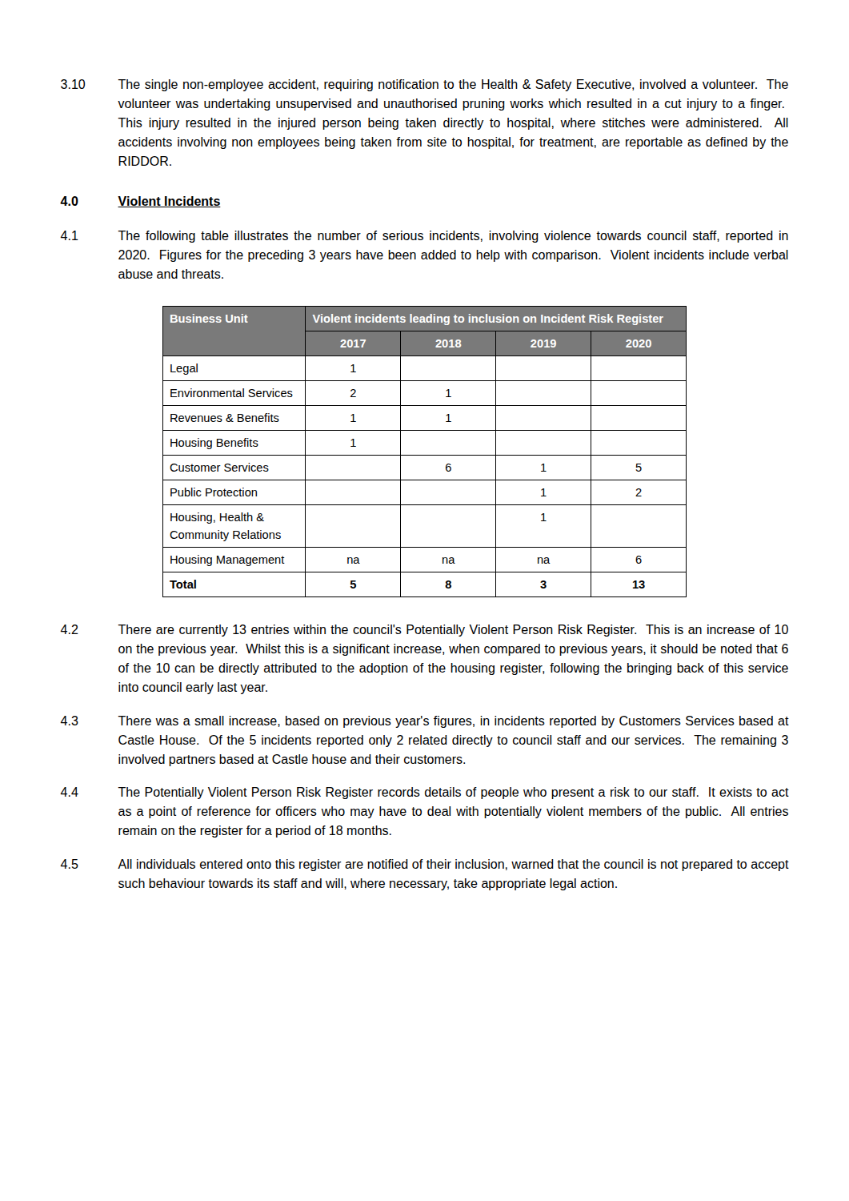3.10
The single non-employee accident, requiring notification to the Health & Safety Executive, involved a volunteer. The volunteer was undertaking unsupervised and unauthorised pruning works which resulted in a cut injury to a finger. This injury resulted in the injured person being taken directly to hospital, where stitches were administered. All accidents involving non employees being taken from site to hospital, for treatment, are reportable as defined by the RIDDOR.
4.0
Violent Incidents
4.1
The following table illustrates the number of serious incidents, involving violence towards council staff, reported in 2020. Figures for the preceding 3 years have been added to help with comparison. Violent incidents include verbal abuse and threats.
| Business Unit | Violent incidents leading to inclusion on Incident Risk Register |
| --- | --- |
| 2017 | 2018 | 2019 | 2020 |
| Legal | 1 | | | |
| Environmental Services | 2 | 1 | | |
| Revenues & Benefits | 1 | 1 | | |
| Housing Benefits | 1 | | | |
| Customer Services | | 6 | 1 | 5 |
| Public Protection | | | 1 | 2 |
| Housing, Health & Community Relations | | | 1 | |
| Housing Management | na | na | na | 6 |
| Total | 5 | 8 | 3 | 13 |
4.2
There are currently 13 entries within the council's Potentially Violent Person Risk Register. This is an increase of 10 on the previous year. Whilst this is a significant increase, when compared to previous years, it should be noted that 6 of the 10 can be directly attributed to the adoption of the housing register, following the bringing back of this service into council early last year.
4.3
There was a small increase, based on previous year's figures, in incidents reported by Customers Services based at Castle House. Of the 5 incidents reported only 2 related directly to council staff and our services. The remaining 3 involved partners based at Castle house and their customers.
4.4
The Potentially Violent Person Risk Register records details of people who present a risk to our staff. It exists to act as a point of reference for officers who may have to deal with potentially violent members of the public. All entries remain on the register for a period of 18 months.
4.5
All individuals entered onto this register are notified of their inclusion, warned that the council is not prepared to accept such behaviour towards its staff and will, where necessary, take appropriate legal action.